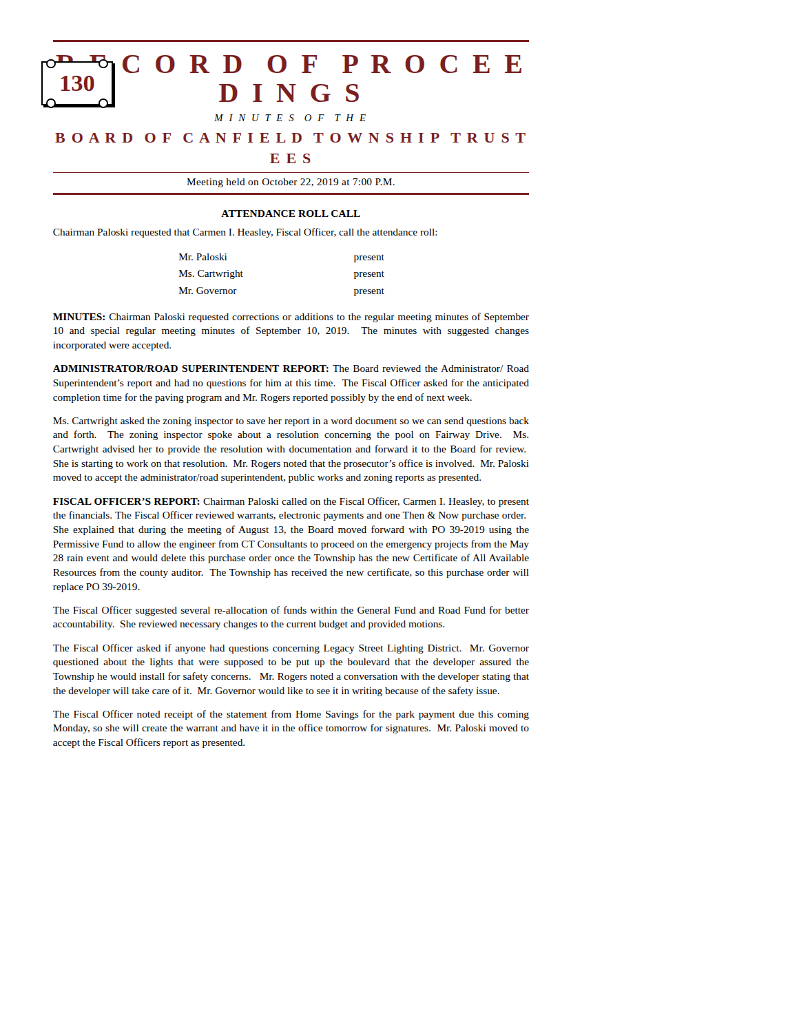130
R E C O R D O F P R O C E E D I N G S
M I N U T E S O F T H E
B O A R D O F C A N F I E L D T O W N S H I P T R U S T E E S
Meeting held on October 22, 2019 at 7:00 P.M.
ATTENDANCE ROLL CALL
Chairman Paloski requested that Carmen I. Heasley, Fiscal Officer, call the attendance roll:
| Mr. Paloski | present |
| Ms. Cartwright | present |
| Mr. Governor | present |
MINUTES: Chairman Paloski requested corrections or additions to the regular meeting minutes of September 10 and special regular meeting minutes of September 10, 2019. The minutes with suggested changes incorporated were accepted.
ADMINISTRATOR/ROAD SUPERINTENDENT REPORT: The Board reviewed the Administrator/ Road Superintendent’s report and had no questions for him at this time. The Fiscal Officer asked for the anticipated completion time for the paving program and Mr. Rogers reported possibly by the end of next week.
Ms. Cartwright asked the zoning inspector to save her report in a word document so we can send questions back and forth. The zoning inspector spoke about a resolution concerning the pool on Fairway Drive. Ms. Cartwright advised her to provide the resolution with documentation and forward it to the Board for review. She is starting to work on that resolution. Mr. Rogers noted that the prosecutor’s office is involved. Mr. Paloski moved to accept the administrator/road superintendent, public works and zoning reports as presented.
FISCAL OFFICER’S REPORT: Chairman Paloski called on the Fiscal Officer, Carmen I. Heasley, to present the financials. The Fiscal Officer reviewed warrants, electronic payments and one Then & Now purchase order. She explained that during the meeting of August 13, the Board moved forward with PO 39-2019 using the Permissive Fund to allow the engineer from CT Consultants to proceed on the emergency projects from the May 28 rain event and would delete this purchase order once the Township has the new Certificate of All Available Resources from the county auditor. The Township has received the new certificate, so this purchase order will replace PO 39-2019.
The Fiscal Officer suggested several re-allocation of funds within the General Fund and Road Fund for better accountability. She reviewed necessary changes to the current budget and provided motions.
The Fiscal Officer asked if anyone had questions concerning Legacy Street Lighting District. Mr. Governor questioned about the lights that were supposed to be put up the boulevard that the developer assured the Township he would install for safety concerns. Mr. Rogers noted a conversation with the developer stating that the developer will take care of it. Mr. Governor would like to see it in writing because of the safety issue.
The Fiscal Officer noted receipt of the statement from Home Savings for the park payment due this coming Monday, so she will create the warrant and have it in the office tomorrow for signatures. Mr. Paloski moved to accept the Fiscal Officers report as presented.